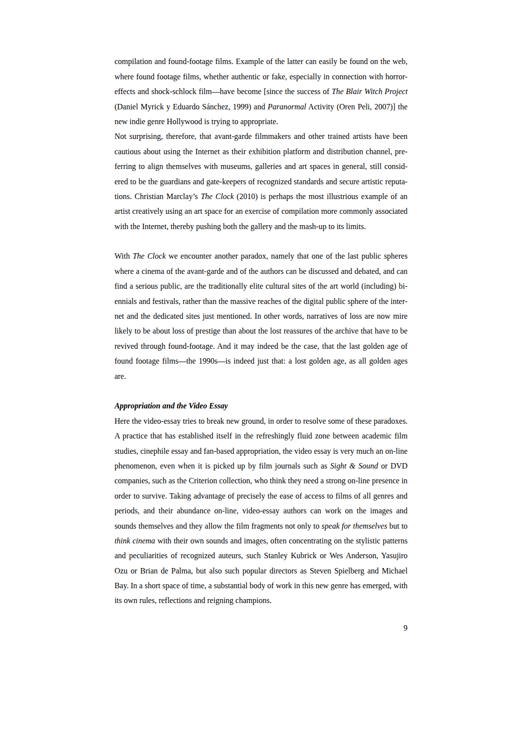compilation and found-footage films. Example of the latter can easily be found on the web, where found footage films, whether authentic or fake, especially in connection with horror-effects and shock-schlock film—have become [since the success of The Blair Witch Project (Daniel Myrick y Eduardo Sánchez, 1999) and Paranormal Activity (Oren Peli, 2007)] the new indie genre Hollywood is trying to appropriate.
Not surprising, therefore, that avant-garde filmmakers and other trained artists have been cautious about using the Internet as their exhibition platform and distribution channel, preferring to align themselves with museums, galleries and art spaces in general, still considered to be the guardians and gate-keepers of recognized standards and secure artistic reputations. Christian Marclay’s The Clock (2010) is perhaps the most illustrious example of an artist creatively using an art space for an exercise of compilation more commonly associated with the Internet, thereby pushing both the gallery and the mash-up to its limits.
With The Clock we encounter another paradox, namely that one of the last public spheres where a cinema of the avant-garde and of the authors can be discussed and debated, and can find a serious public, are the traditionally elite cultural sites of the art world (including) biennials and festivals, rather than the massive reaches of the digital public sphere of the internet and the dedicated sites just mentioned. In other words, narratives of loss are now mire likely to be about loss of prestige than about the lost reassures of the archive that have to be revived through found-footage. And it may indeed be the case, that the last golden age of found footage films—the 1990s—is indeed just that: a lost golden age, as all golden ages are.
Appropriation and the Video Essay
Here the video-essay tries to break new ground, in order to resolve some of these paradoxes. A practice that has established itself in the refreshingly fluid zone between academic film studies, cinephile essay and fan-based appropriation, the video essay is very much an on-line phenomenon, even when it is picked up by film journals such as Sight & Sound or DVD companies, such as the Criterion collection, who think they need a strong on-line presence in order to survive. Taking advantage of precisely the ease of access to films of all genres and periods, and their abundance on-line, video-essay authors can work on the images and sounds themselves and they allow the film fragments not only to speak for themselves but to think cinema with their own sounds and images, often concentrating on the stylistic patterns and peculiarities of recognized auteurs, such Stanley Kubrick or Wes Anderson, Yasujiro Ozu or Brian de Palma, but also such popular directors as Steven Spielberg and Michael Bay. In a short space of time, a substantial body of work in this new genre has emerged, with its own rules, reflections and reigning champions.
9